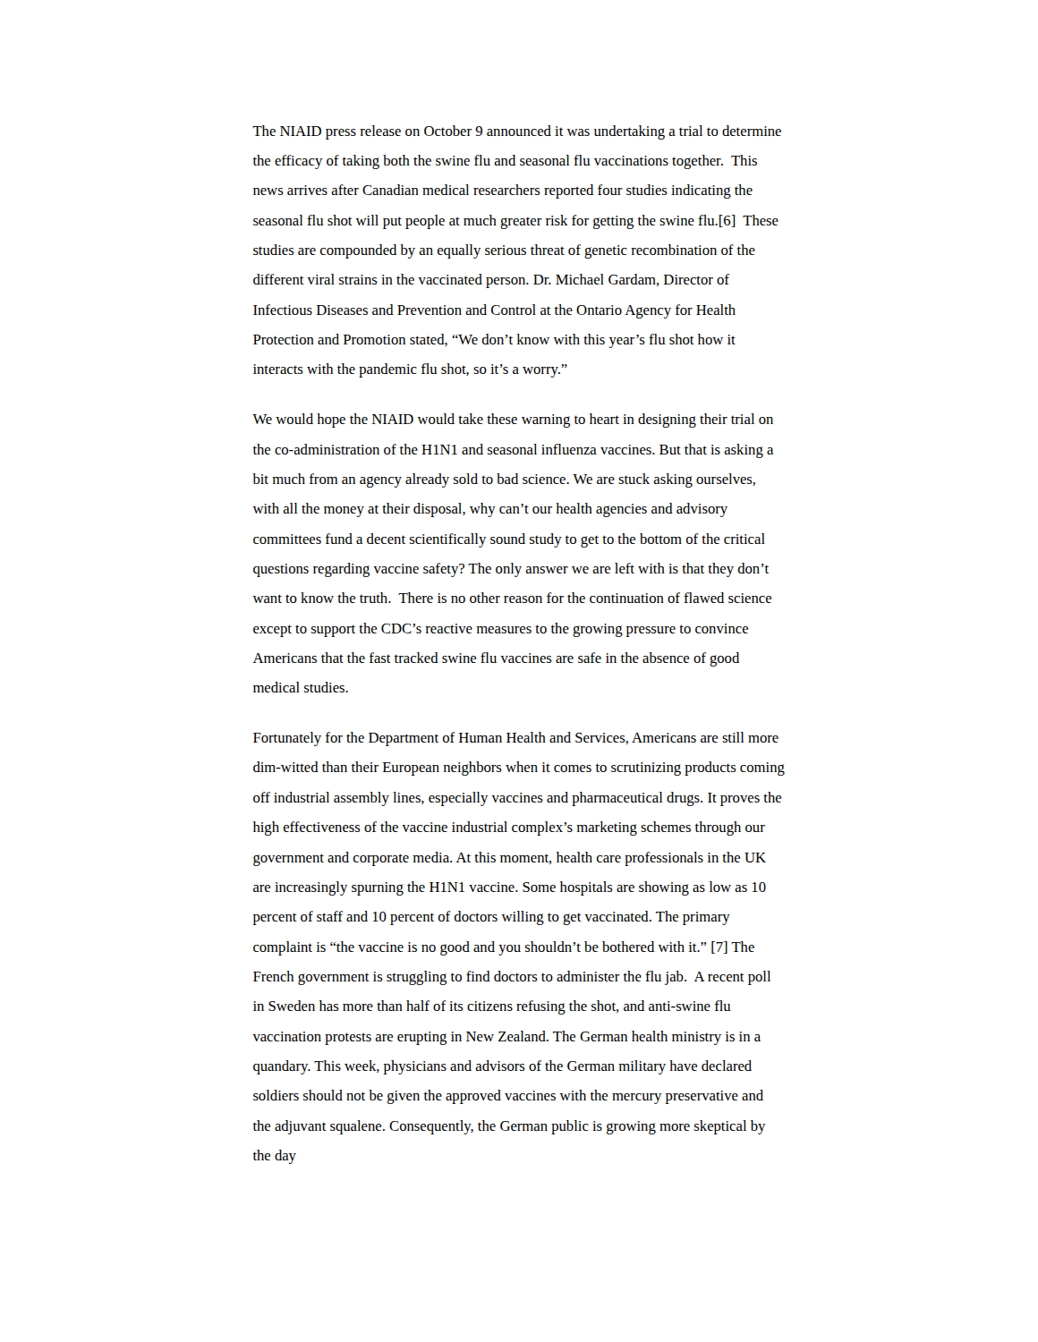The NIAID press release on October 9 announced it was undertaking a trial to determine the efficacy of taking both the swine flu and seasonal flu vaccinations together. This news arrives after Canadian medical researchers reported four studies indicating the seasonal flu shot will put people at much greater risk for getting the swine flu.[6] These studies are compounded by an equally serious threat of genetic recombination of the different viral strains in the vaccinated person. Dr. Michael Gardam, Director of Infectious Diseases and Prevention and Control at the Ontario Agency for Health Protection and Promotion stated, “We don’t know with this year’s flu shot how it interacts with the pandemic flu shot, so it’s a worry.”
We would hope the NIAID would take these warning to heart in designing their trial on the co-administration of the H1N1 and seasonal influenza vaccines. But that is asking a bit much from an agency already sold to bad science. We are stuck asking ourselves, with all the money at their disposal, why can’t our health agencies and advisory committees fund a decent scientifically sound study to get to the bottom of the critical questions regarding vaccine safety? The only answer we are left with is that they don’t want to know the truth. There is no other reason for the continuation of flawed science except to support the CDC’s reactive measures to the growing pressure to convince Americans that the fast tracked swine flu vaccines are safe in the absence of good medical studies.
Fortunately for the Department of Human Health and Services, Americans are still more dim-witted than their European neighbors when it comes to scrutinizing products coming off industrial assembly lines, especially vaccines and pharmaceutical drugs. It proves the high effectiveness of the vaccine industrial complex’s marketing schemes through our government and corporate media. At this moment, health care professionals in the UK are increasingly spurning the H1N1 vaccine. Some hospitals are showing as low as 10 percent of staff and 10 percent of doctors willing to get vaccinated. The primary complaint is “the vaccine is no good and you shouldn’t be bothered with it.” [7] The French government is struggling to find doctors to administer the flu jab. A recent poll in Sweden has more than half of its citizens refusing the shot, and anti-swine flu vaccination protests are erupting in New Zealand. The German health ministry is in a quandary. This week, physicians and advisors of the German military have declared soldiers should not be given the approved vaccines with the mercury preservative and the adjuvant squalene. Consequently, the German public is growing more skeptical by the day